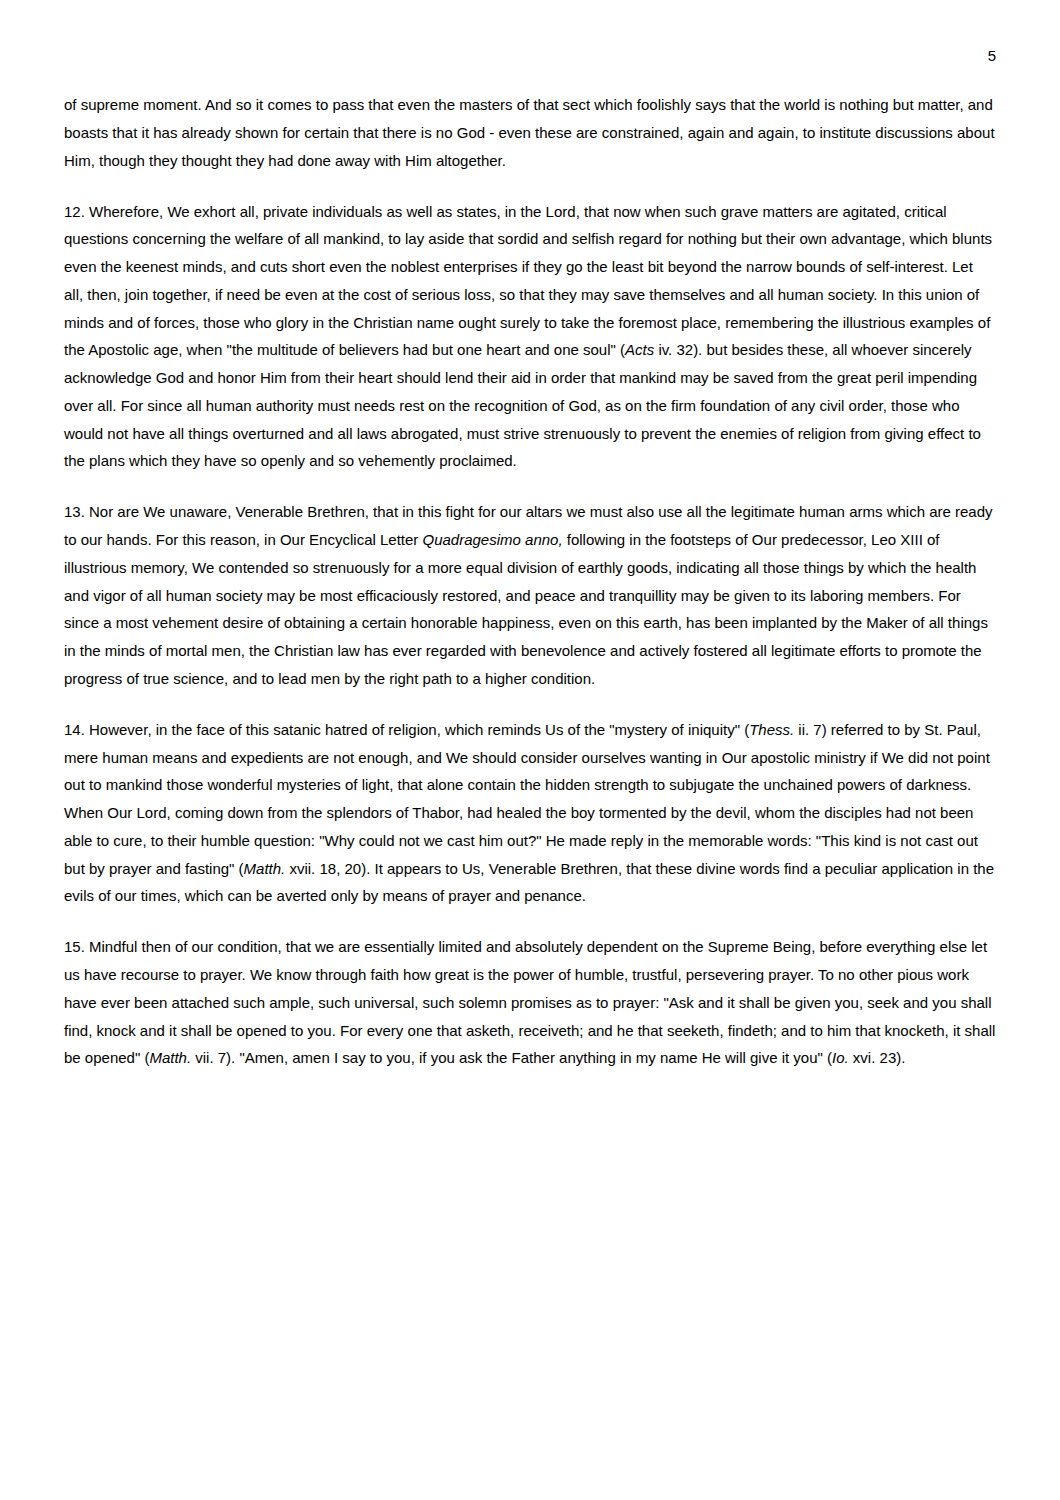5
of supreme moment. And so it comes to pass that even the masters of that sect which foolishly says that the world is nothing but matter, and boasts that it has already shown for certain that there is no God - even these are constrained, again and again, to institute discussions about Him, though they thought they had done away with Him altogether.
12. Wherefore, We exhort all, private individuals as well as states, in the Lord, that now when such grave matters are agitated, critical questions concerning the welfare of all mankind, to lay aside that sordid and selfish regard for nothing but their own advantage, which blunts even the keenest minds, and cuts short even the noblest enterprises if they go the least bit beyond the narrow bounds of self-interest. Let all, then, join together, if need be even at the cost of serious loss, so that they may save themselves and all human society. In this union of minds and of forces, those who glory in the Christian name ought surely to take the foremost place, remembering the illustrious examples of the Apostolic age, when "the multitude of believers had but one heart and one soul" (Acts iv. 32). but besides these, all whoever sincerely acknowledge God and honor Him from their heart should lend their aid in order that mankind may be saved from the great peril impending over all. For since all human authority must needs rest on the recognition of God, as on the firm foundation of any civil order, those who would not have all things overturned and all laws abrogated, must strive strenuously to prevent the enemies of religion from giving effect to the plans which they have so openly and so vehemently proclaimed.
13. Nor are We unaware, Venerable Brethren, that in this fight for our altars we must also use all the legitimate human arms which are ready to our hands. For this reason, in Our Encyclical Letter Quadragesimo anno, following in the footsteps of Our predecessor, Leo XIII of illustrious memory, We contended so strenuously for a more equal division of earthly goods, indicating all those things by which the health and vigor of all human society may be most efficaciously restored, and peace and tranquillity may be given to its laboring members. For since a most vehement desire of obtaining a certain honorable happiness, even on this earth, has been implanted by the Maker of all things in the minds of mortal men, the Christian law has ever regarded with benevolence and actively fostered all legitimate efforts to promote the progress of true science, and to lead men by the right path to a higher condition.
14. However, in the face of this satanic hatred of religion, which reminds Us of the "mystery of iniquity" (Thess. ii. 7) referred to by St. Paul, mere human means and expedients are not enough, and We should consider ourselves wanting in Our apostolic ministry if We did not point out to mankind those wonderful mysteries of light, that alone contain the hidden strength to subjugate the unchained powers of darkness. When Our Lord, coming down from the splendors of Thabor, had healed the boy tormented by the devil, whom the disciples had not been able to cure, to their humble question: "Why could not we cast him out?" He made reply in the memorable words: "This kind is not cast out but by prayer and fasting" (Matth. xvii. 18, 20). It appears to Us, Venerable Brethren, that these divine words find a peculiar application in the evils of our times, which can be averted only by means of prayer and penance.
15. Mindful then of our condition, that we are essentially limited and absolutely dependent on the Supreme Being, before everything else let us have recourse to prayer. We know through faith how great is the power of humble, trustful, persevering prayer. To no other pious work have ever been attached such ample, such universal, such solemn promises as to prayer: "Ask and it shall be given you, seek and you shall find, knock and it shall be opened to you. For every one that asketh, receiveth; and he that seeketh, findeth; and to him that knocketh, it shall be opened" (Matth. vii. 7). "Amen, amen I say to you, if you ask the Father anything in my name He will give it you" (Io. xvi. 23).